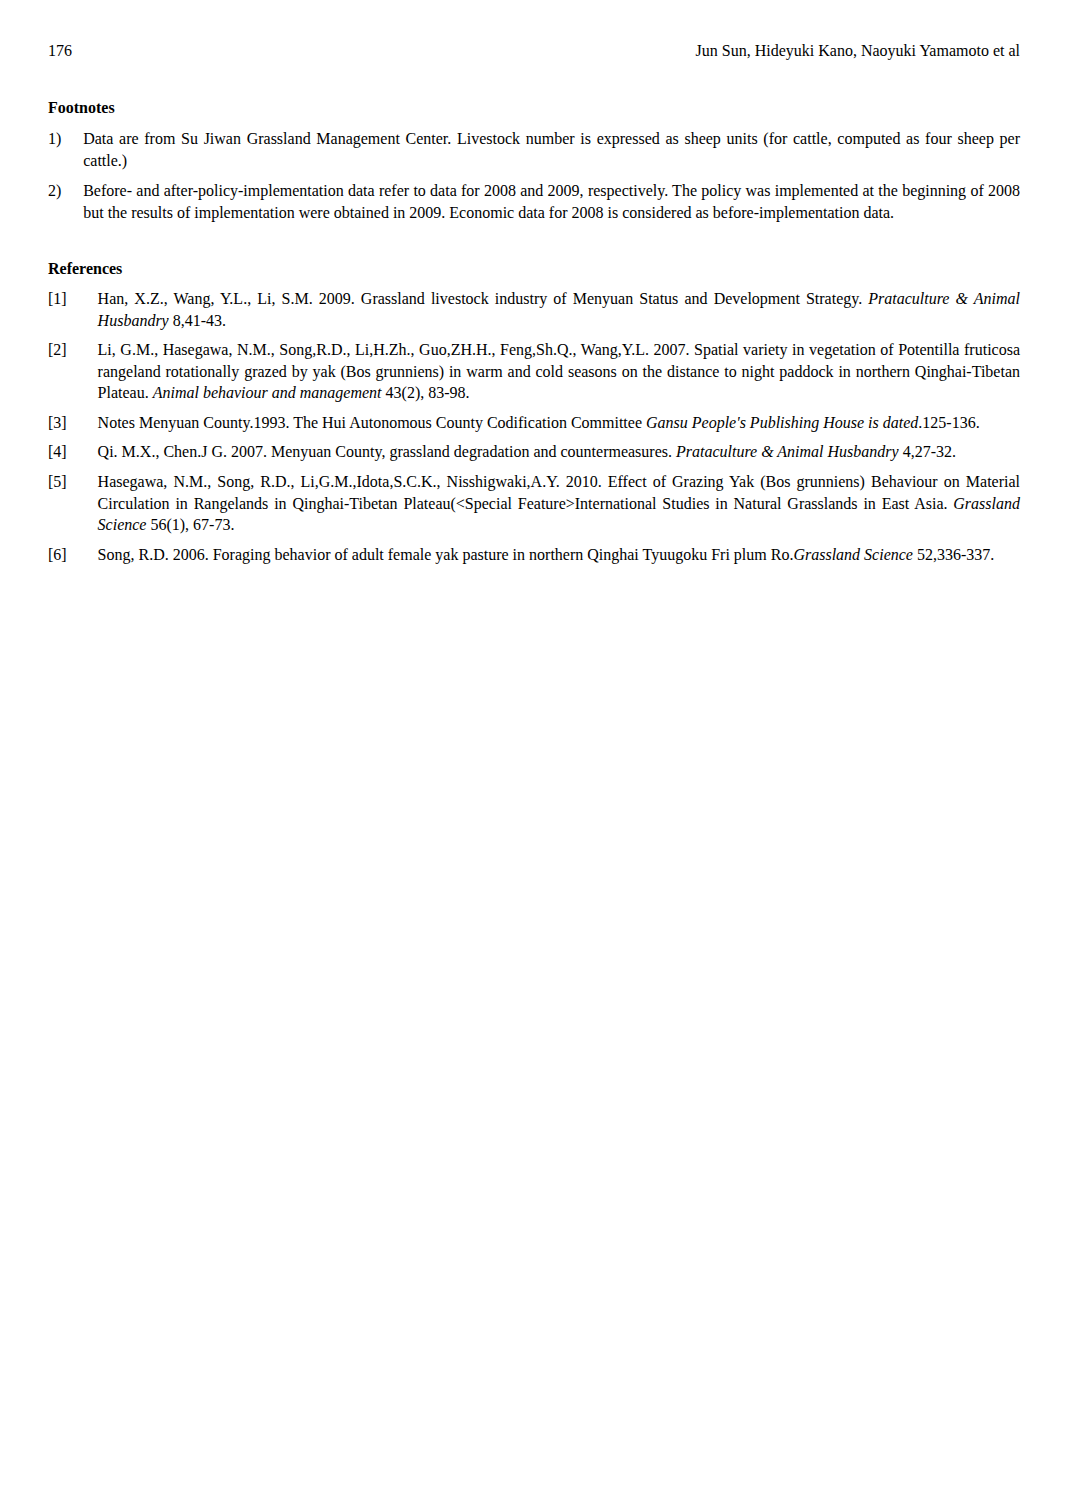176 Jun Sun, Hideyuki Kano, Naoyuki Yamamoto et al
Footnotes
Data are from Su Jiwan Grassland Management Center. Livestock number is expressed as sheep units (for cattle, computed as four sheep per cattle.)
Before- and after-policy-implementation data refer to data for 2008 and 2009, respectively. The policy was implemented at the beginning of 2008 but the results of implementation were obtained in 2009. Economic data for 2008 is considered as before-implementation data.
References
Han, X.Z., Wang, Y.L., Li, S.M. 2009. Grassland livestock industry of Menyuan Status and Development Strategy. Prataculture & Animal Husbandry 8,41-43.
Li, G.M., Hasegawa, N.M., Song,R.D., Li,H.Zh., Guo,ZH.H., Feng,Sh.Q., Wang,Y.L. 2007. Spatial variety in vegetation of Potentilla fruticosa rangeland rotationally grazed by yak (Bos grunniens) in warm and cold seasons on the distance to night paddock in northern Qinghai-Tibetan Plateau. Animal behaviour and management 43(2), 83-98.
Notes Menyuan County.1993. The Hui Autonomous County Codification Committee Gansu People's Publishing House is dated.125-136.
Qi. M.X., Chen.J G. 2007. Menyuan County, grassland degradation and countermeasures. Prataculture & Animal Husbandry 4,27-32.
Hasegawa, N.M., Song, R.D., Li,G.M.,Idota,S.C.K., Nisshigwaki,A.Y. 2010. Effect of Grazing Yak (Bos grunniens) Behaviour on Material Circulation in Rangelands in Qinghai-Tibetan Plateau(<Special Feature>International Studies in Natural Grasslands in East Asia. Grassland Science 56(1), 67-73.
Song, R.D. 2006. Foraging behavior of adult female yak pasture in northern Qinghai Tyuugoku Fri plum Ro.Grassland Science 52,336-337.